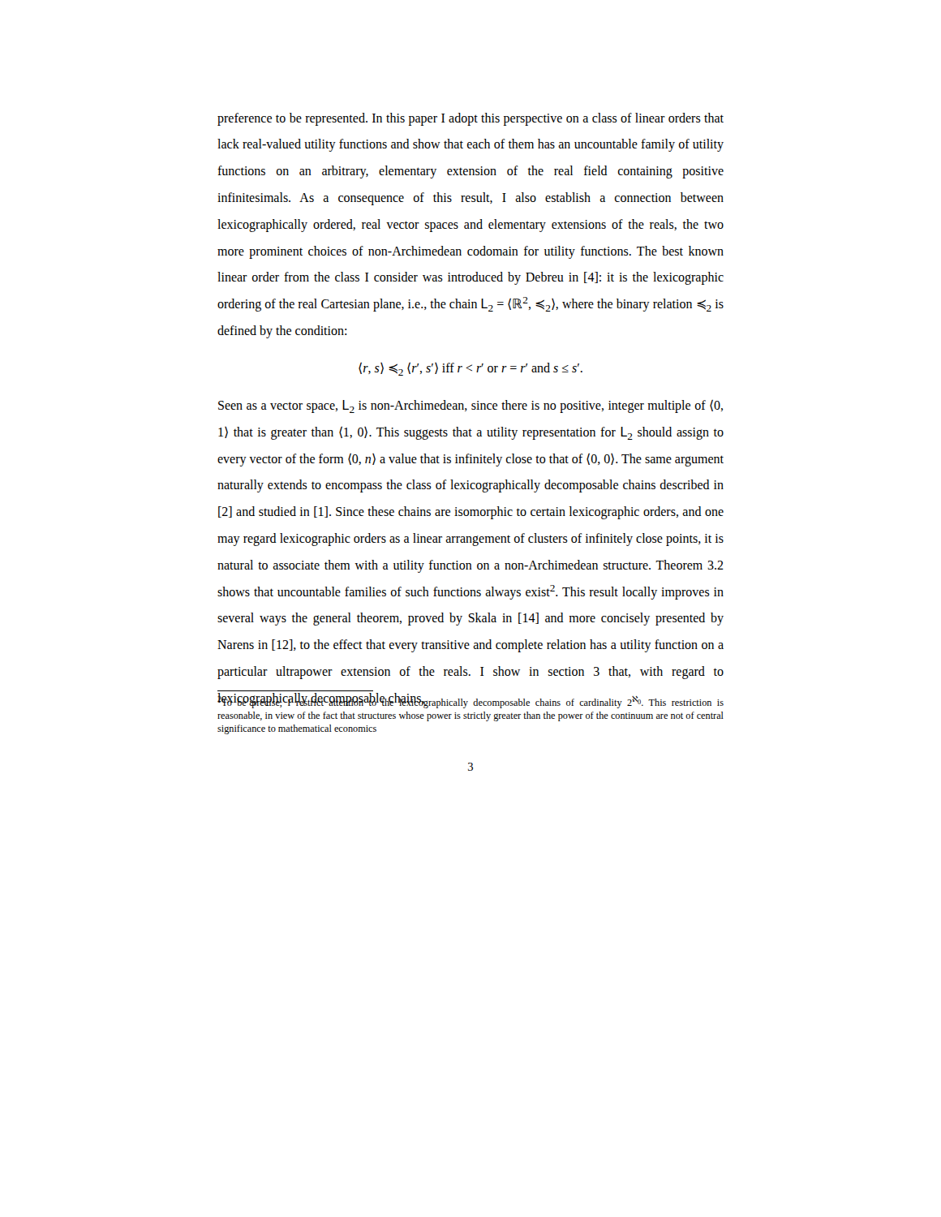preference to be represented. In this paper I adopt this perspective on a class of linear orders that lack real-valued utility functions and show that each of them has an uncountable family of utility functions on an arbitrary, elementary extension of the real field containing positive infinitesimals. As a consequence of this result, I also establish a connection between lexicographically ordered, real vector spaces and elementary extensions of the reals, the two more prominent choices of non-Archimedean codomain for utility functions. The best known linear order from the class I consider was introduced by Debreu in [4]: it is the lexicographic ordering of the real Cartesian plane, i.e., the chain L2 = ⟨ℝ2, ≼2⟩, where the binary relation ≼2 is defined by the condition:
⟨r, s⟩ ≼2 ⟨r′, s′⟩ iff r < r′ or r = r′ and s ≤ s′.
Seen as a vector space, L2 is non-Archimedean, since there is no positive, integer multiple of ⟨0, 1⟩ that is greater than ⟨1, 0⟩. This suggests that a utility representation for L2 should assign to every vector of the form ⟨0, n⟩ a value that is infinitely close to that of ⟨0, 0⟩. The same argument naturally extends to encompass the class of lexicographically decomposable chains described in [2] and studied in [1]. Since these chains are isomorphic to certain lexicographic orders, and one may regard lexicographic orders as a linear arrangement of clusters of infinitely close points, it is natural to associate them with a utility function on a non-Archimedean structure. Theorem 3.2 shows that uncountable families of such functions always exist2. This result locally improves in several ways the general theorem, proved by Skala in [14] and more concisely presented by Narens in [12], to the effect that every transitive and complete relation has a utility function on a particular ultrapower extension of the reals. I show in section 3 that, with regard to lexicographically decomposable chains,
2To be precise, I restrict attention to the lexicographically decomposable chains of cardinality 2ℵ0. This restriction is reasonable, in view of the fact that structures whose power is strictly greater than the power of the continuum are not of central significance to mathematical economics
3